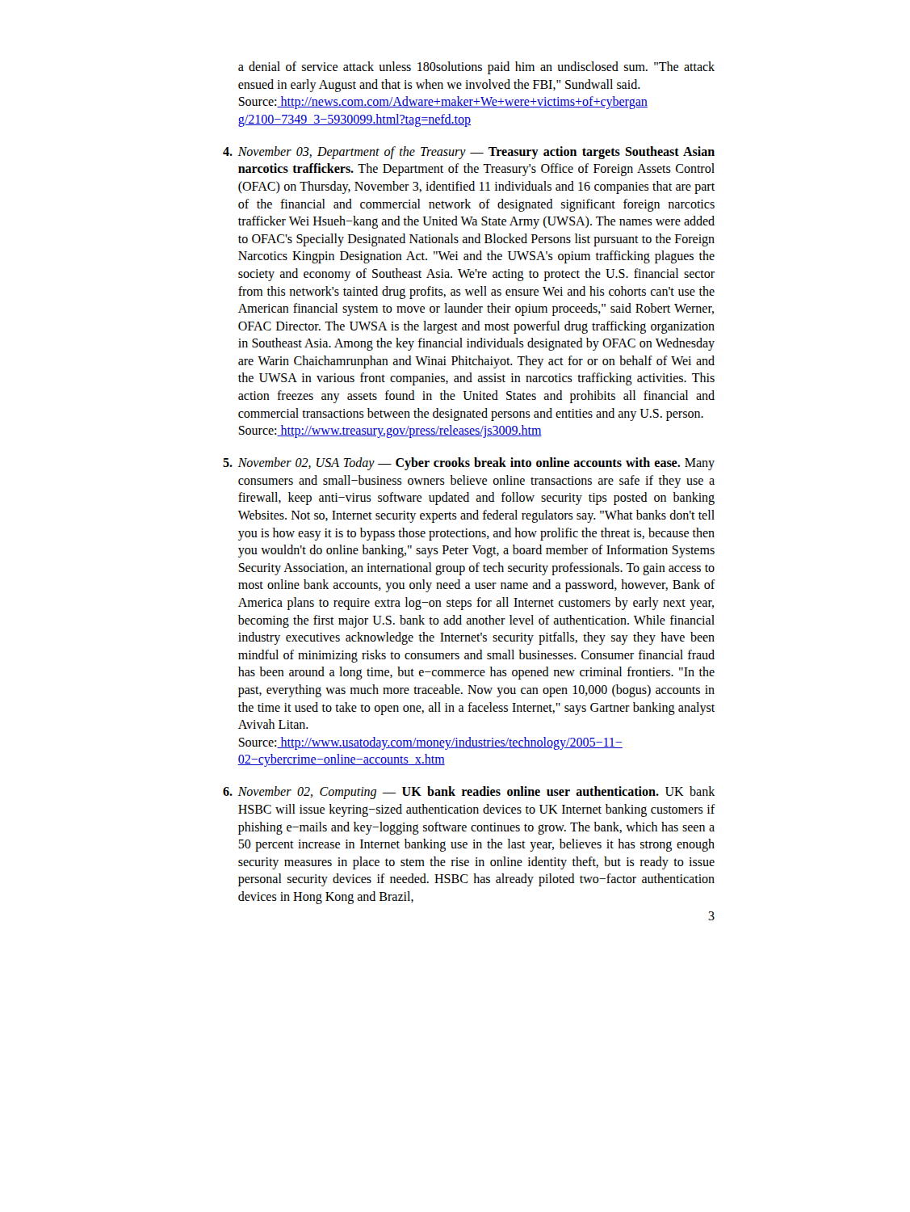a denial of service attack unless 180solutions paid him an undisclosed sum. "The attack ensued in early August and that is when we involved the FBI," Sundwall said.
Source: http://news.com.com/Adware+maker+We+were+victims+of+cybergan
g/2100−7349_3−5930099.html?tag=nefd.top
4. November 03, Department of the Treasury — Treasury action targets Southeast Asian narcotics traffickers. The Department of the Treasury's Office of Foreign Assets Control (OFAC) on Thursday, November 3, identified 11 individuals and 16 companies that are part of the financial and commercial network of designated significant foreign narcotics trafficker Wei Hsueh−kang and the United Wa State Army (UWSA). The names were added to OFAC's Specially Designated Nationals and Blocked Persons list pursuant to the Foreign Narcotics Kingpin Designation Act. "Wei and the UWSA's opium trafficking plagues the society and economy of Southeast Asia. We're acting to protect the U.S. financial sector from this network's tainted drug profits, as well as ensure Wei and his cohorts can't use the American financial system to move or launder their opium proceeds," said Robert Werner, OFAC Director. The UWSA is the largest and most powerful drug trafficking organization in Southeast Asia. Among the key financial individuals designated by OFAC on Wednesday are Warin Chaichamrunphan and Winai Phitchaiyot. They act for or on behalf of Wei and the UWSA in various front companies, and assist in narcotics trafficking activities. This action freezes any assets found in the United States and prohibits all financial and commercial transactions between the designated persons and entities and any U.S. person.
Source: http://www.treasury.gov/press/releases/js3009.htm
5. November 02, USA Today — Cyber crooks break into online accounts with ease. Many consumers and small−business owners believe online transactions are safe if they use a firewall, keep anti−virus software updated and follow security tips posted on banking Websites. Not so, Internet security experts and federal regulators say. "What banks don't tell you is how easy it is to bypass those protections, and how prolific the threat is, because then you wouldn't do online banking," says Peter Vogt, a board member of Information Systems Security Association, an international group of tech security professionals. To gain access to most online bank accounts, you only need a user name and a password, however, Bank of America plans to require extra log−on steps for all Internet customers by early next year, becoming the first major U.S. bank to add another level of authentication. While financial industry executives acknowledge the Internet's security pitfalls, they say they have been mindful of minimizing risks to consumers and small businesses. Consumer financial fraud has been around a long time, but e−commerce has opened new criminal frontiers. "In the past, everything was much more traceable. Now you can open 10,000 (bogus) accounts in the time it used to take to open one, all in a faceless Internet," says Gartner banking analyst Avivah Litan.
Source: http://www.usatoday.com/money/industries/technology/2005−11−
02−cybercrime−online−accounts_x.htm
6. November 02, Computing — UK bank readies online user authentication. UK bank HSBC will issue keyring−sized authentication devices to UK Internet banking customers if phishing e−mails and key−logging software continues to grow. The bank, which has seen a 50 percent increase in Internet banking use in the last year, believes it has strong enough security measures in place to stem the rise in online identity theft, but is ready to issue personal security devices if needed. HSBC has already piloted two−factor authentication devices in Hong Kong and Brazil,
3